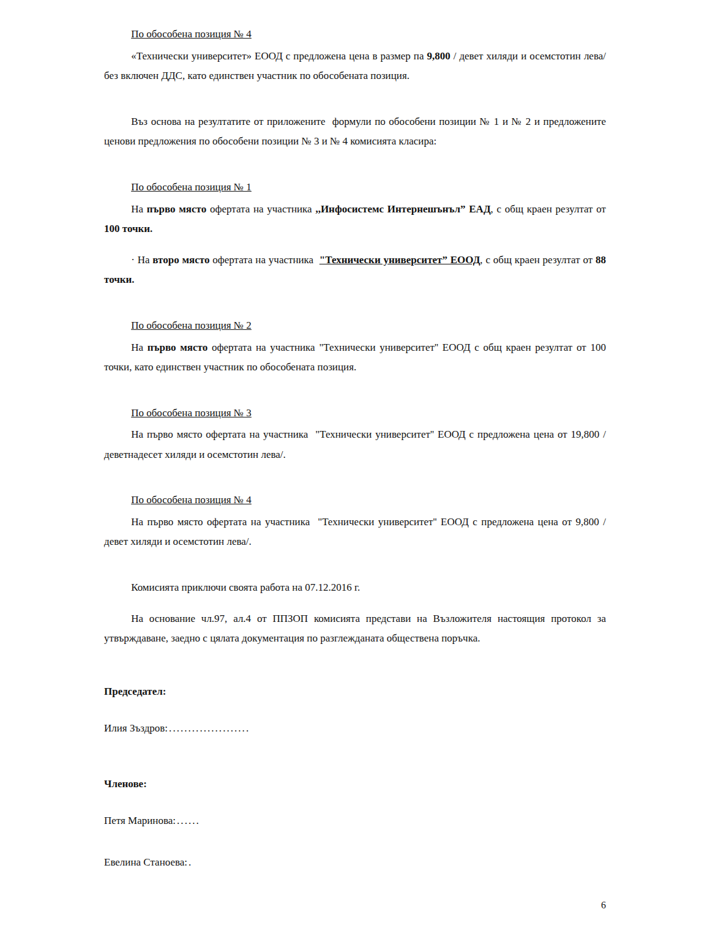По обособена позиция № 4
«Технически университет» ЕООД с предложена цена в размер па 9,800 / девет хиляди и осемстотин лева/ без включен ДДС, като единствен участник по обособената позиция.
Въз основа на резултатите от приложените формули по обособени позиции № 1 и № 2 и предложените ценови предложения по обособени позиции № 3 и № 4 комисията класира:
По обособена позиция № 1
На първо място офертата на участника ,,Инфосистемс Интернешънъл” ЕАД, с общ краен резултат от 100 точки.
· На второ място офертата на участника "Технически университет” ЕООД, с общ краен резултат от 88 точки.
По обособена позиция № 2
На първо място офертата на участника "Технически университет'' ЕООД с общ краен резултат от 100 точки, като единствен участник по обособената позиция.
По обособена позиция № 3
На първо място офертата на участника "Технически университет'' ЕООД с предложена цена от 19,800 /деветнадесет хиляди и осемстотин лева/.
По обособена позиция № 4
На първо място офертата на участника "Технически университет'' ЕООД с предложена цена от 9,800 /девет хиляди и осемстотин лева/.
Комисията приключи своята работа на 07.12.2016 г.
На основание чл.97, ал.4 от ППЗОП комисията представи на Възложителя настоящия протокол за утвърждаване, заедно с цялата документация по разглежданата обществена поръчка.
Председател:
Илия Зъздров:.....................
Членове:
Петя Маринова:......
Евелина Станоева:.
6